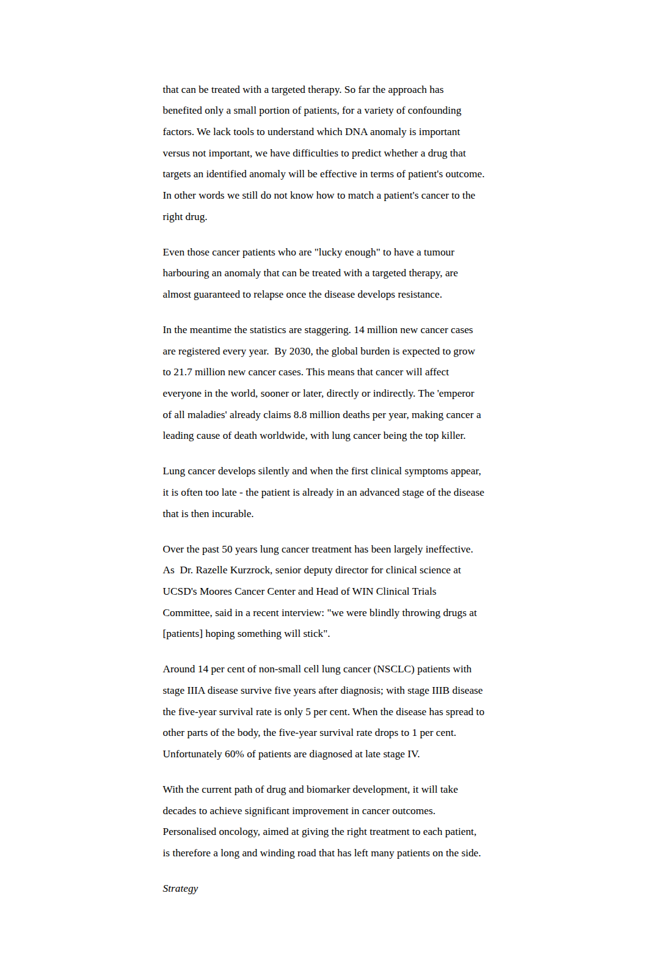that can be treated with a targeted therapy. So far the approach has benefited only a small portion of patients, for a variety of confounding factors. We lack tools to understand which DNA anomaly is important versus not important, we have difficulties to predict whether a drug that targets an identified anomaly will be effective in terms of patient's outcome. In other words we still do not know how to match a patient's cancer to the right drug.
Even those cancer patients who are "lucky enough" to have a tumour harbouring an anomaly that can be treated with a targeted therapy, are almost guaranteed to relapse once the disease develops resistance.
In the meantime the statistics are staggering. 14 million new cancer cases are registered every year. By 2030, the global burden is expected to grow to 21.7 million new cancer cases. This means that cancer will affect everyone in the world, sooner or later, directly or indirectly. The 'emperor of all maladies' already claims 8.8 million deaths per year, making cancer a leading cause of death worldwide, with lung cancer being the top killer.
Lung cancer develops silently and when the first clinical symptoms appear, it is often too late - the patient is already in an advanced stage of the disease that is then incurable.
Over the past 50 years lung cancer treatment has been largely ineffective. As Dr. Razelle Kurzrock, senior deputy director for clinical science at UCSD's Moores Cancer Center and Head of WIN Clinical Trials Committee, said in a recent interview: "we were blindly throwing drugs at [patients] hoping something will stick".
Around 14 per cent of non-small cell lung cancer (NSCLC) patients with stage IIIA disease survive five years after diagnosis; with stage IIIB disease the five-year survival rate is only 5 per cent. When the disease has spread to other parts of the body, the five-year survival rate drops to 1 per cent. Unfortunately 60% of patients are diagnosed at late stage IV.
With the current path of drug and biomarker development, it will take decades to achieve significant improvement in cancer outcomes. Personalised oncology, aimed at giving the right treatment to each patient, is therefore a long and winding road that has left many patients on the side.
Strategy